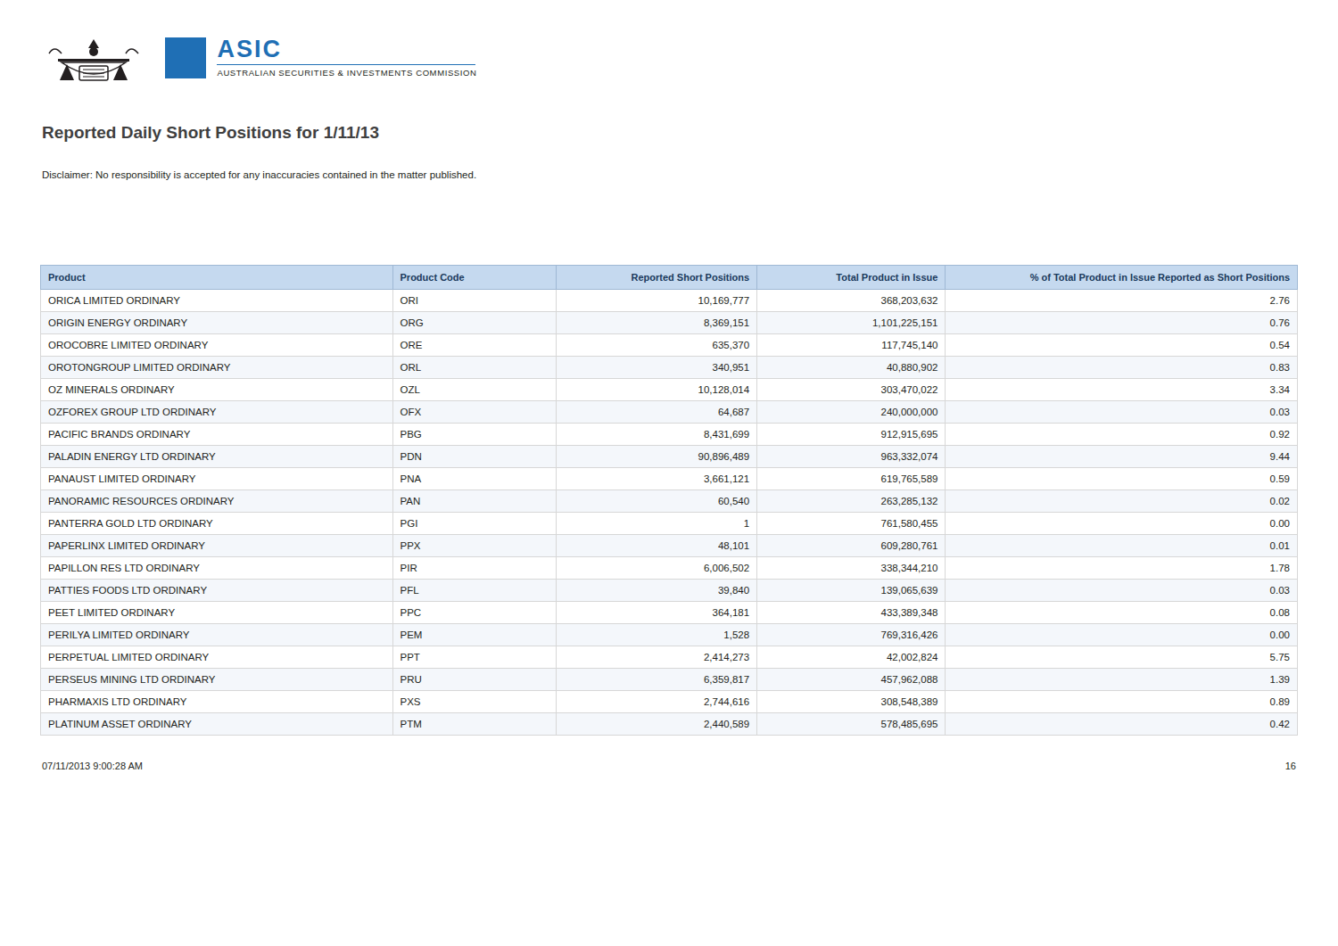ASIC
AUSTRALIAN SECURITIES & INVESTMENTS COMMISSION
Reported Daily Short Positions for 1/11/13
Disclaimer: No responsibility is accepted for any inaccuracies contained in the matter published.
| Product | Product Code | Reported Short Positions | Total Product in Issue | % of Total Product in Issue Reported as Short Positions |
| --- | --- | --- | --- | --- |
| ORICA LIMITED ORDINARY | ORI | 10,169,777 | 368,203,632 | 2.76 |
| ORIGIN ENERGY ORDINARY | ORG | 8,369,151 | 1,101,225,151 | 0.76 |
| OROCOBRE LIMITED ORDINARY | ORE | 635,370 | 117,745,140 | 0.54 |
| OROTONGROUP LIMITED ORDINARY | ORL | 340,951 | 40,880,902 | 0.83 |
| OZ MINERALS ORDINARY | OZL | 10,128,014 | 303,470,022 | 3.34 |
| OZFOREX GROUP LTD ORDINARY | OFX | 64,687 | 240,000,000 | 0.03 |
| PACIFIC BRANDS ORDINARY | PBG | 8,431,699 | 912,915,695 | 0.92 |
| PALADIN ENERGY LTD ORDINARY | PDN | 90,896,489 | 963,332,074 | 9.44 |
| PANAUST LIMITED ORDINARY | PNA | 3,661,121 | 619,765,589 | 0.59 |
| PANORAMIC RESOURCES ORDINARY | PAN | 60,540 | 263,285,132 | 0.02 |
| PANTERRA GOLD LTD ORDINARY | PGI | 1 | 761,580,455 | 0.00 |
| PAPERLINX LIMITED ORDINARY | PPX | 48,101 | 609,280,761 | 0.01 |
| PAPILLON RES LTD ORDINARY | PIR | 6,006,502 | 338,344,210 | 1.78 |
| PATTIES FOODS LTD ORDINARY | PFL | 39,840 | 139,065,639 | 0.03 |
| PEET LIMITED ORDINARY | PPC | 364,181 | 433,389,348 | 0.08 |
| PERILYA LIMITED ORDINARY | PEM | 1,528 | 769,316,426 | 0.00 |
| PERPETUAL LIMITED ORDINARY | PPT | 2,414,273 | 42,002,824 | 5.75 |
| PERSEUS MINING LTD ORDINARY | PRU | 6,359,817 | 457,962,088 | 1.39 |
| PHARMAXIS LTD ORDINARY | PXS | 2,744,616 | 308,548,389 | 0.89 |
| PLATINUM ASSET ORDINARY | PTM | 2,440,589 | 578,485,695 | 0.42 |
07/11/2013 9:00:28 AM
16